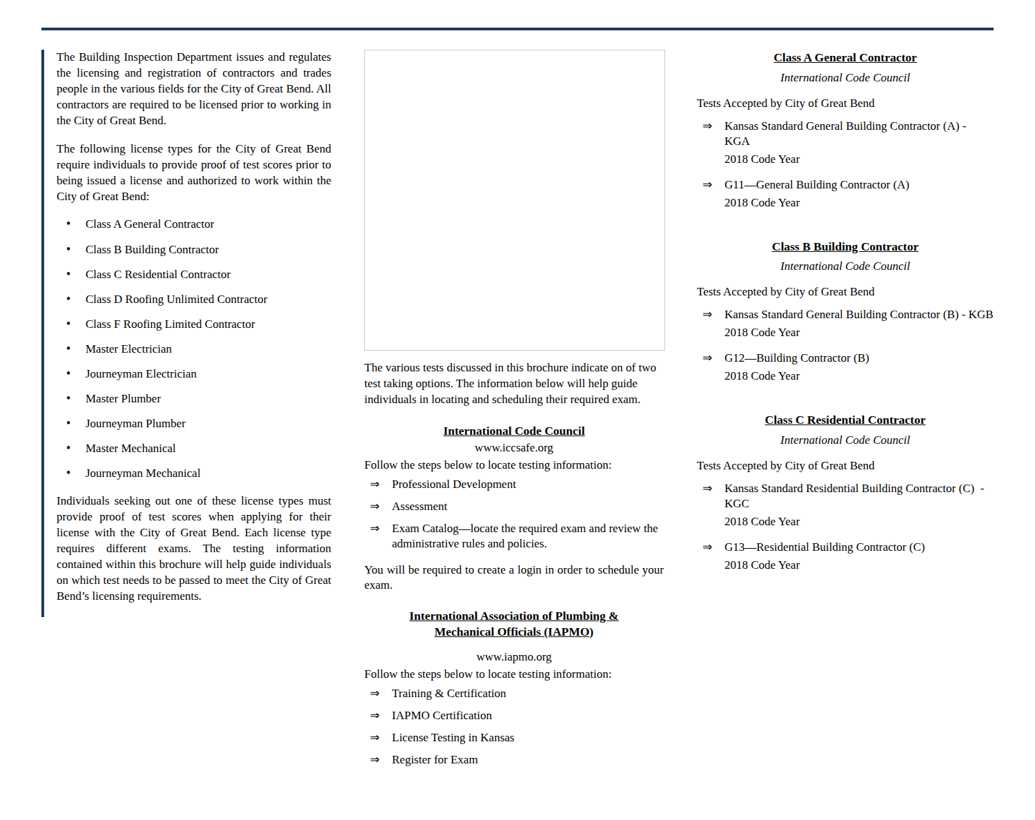The Building Inspection Department issues and regulates the licensing and registration of contractors and trades people in the various fields for the City of Great Bend. All contractors are required to be licensed prior to working in the City of Great Bend.
The following license types for the City of Great Bend require individuals to provide proof of test scores prior to being issued a license and authorized to work within the City of Great Bend:
Class A General Contractor
Class B Building Contractor
Class C Residential Contractor
Class D Roofing Unlimited Contractor
Class F Roofing Limited Contractor
Master Electrician
Journeyman Electrician
Master Plumber
Journeyman Plumber
Master Mechanical
Journeyman Mechanical
Individuals seeking out one of these license types must provide proof of test scores when applying for their license with the City of Great Bend. Each license type requires different exams. The testing information contained within this brochure will help guide individuals on which test needs to be passed to meet the City of Great Bend’s licensing requirements.
The various tests discussed in this brochure indicate on of two test taking options. The information below will help guide individuals in locating and scheduling their required exam.
International Code Council
www.iccsafe.org
Follow the steps below to locate testing information:
Professional Development
Assessment
Exam Catalog—locate the required exam and review the administrative rules and policies.
You will be required to create a login in order to schedule your exam.
International Association of Plumbing &
Mechanical Officials (IAPMO)
www.iapmo.org
Follow the steps below to locate testing information:
Training & Certification
IAPMO Certification
License Testing in Kansas
Register for Exam
Class A General Contractor
International Code Council
Tests Accepted by City of Great Bend
Kansas Standard General Building Contractor (A) - KGA
2018 Code Year
G11—General Building Contractor (A)
2018 Code Year
Class B Building Contractor
International Code Council
Tests Accepted by City of Great Bend
Kansas Standard General Building Contractor (B) - KGB
2018 Code Year
G12—Building Contractor (B)
2018 Code Year
Class C Residential Contractor
International Code Council
Tests Accepted by City of Great Bend
Kansas Standard Residential Building Contractor (C) - KGC
2018 Code Year
G13—Residential Building Contractor (C)
2018 Code Year